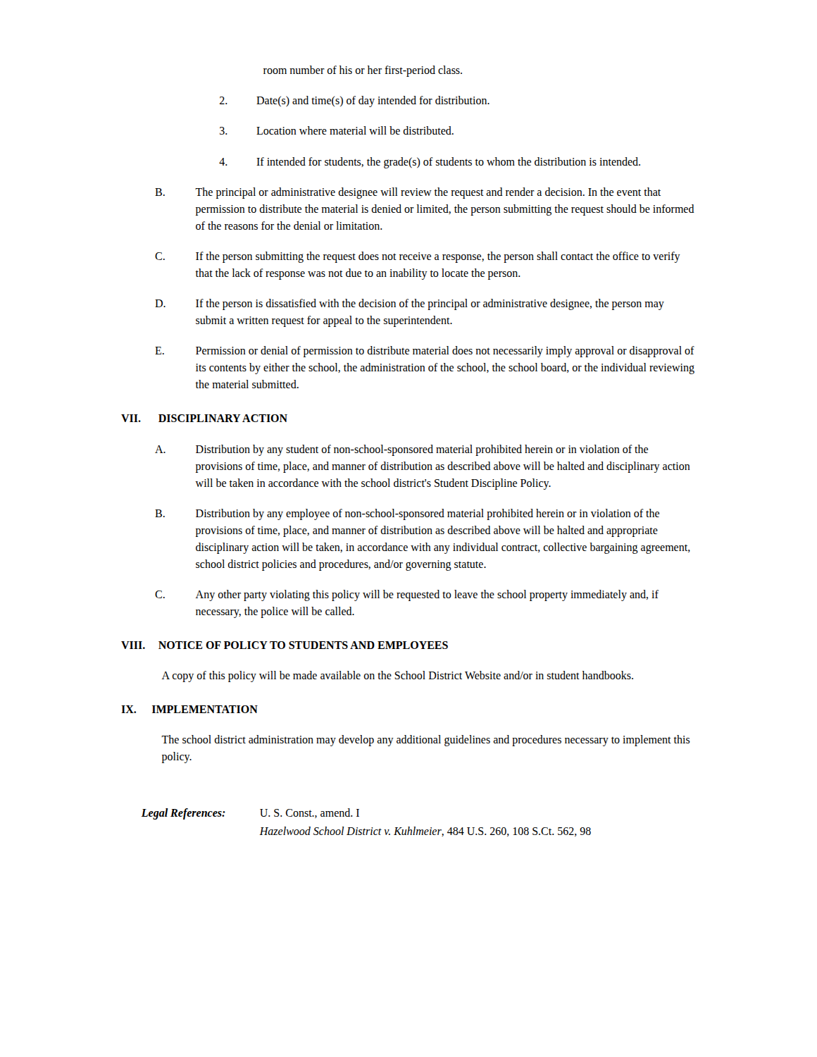room number of his or her first-period class.
2. Date(s) and time(s) of day intended for distribution.
3. Location where material will be distributed.
4. If intended for students, the grade(s) of students to whom the distribution is intended.
B. The principal or administrative designee will review the request and render a decision. In the event that permission to distribute the material is denied or limited, the person submitting the request should be informed of the reasons for the denial or limitation.
C. If the person submitting the request does not receive a response, the person shall contact the office to verify that the lack of response was not due to an inability to locate the person.
D. If the person is dissatisfied with the decision of the principal or administrative designee, the person may submit a written request for appeal to the superintendent.
E. Permission or denial of permission to distribute material does not necessarily imply approval or disapproval of its contents by either the school, the administration of the school, the school board, or the individual reviewing the material submitted.
VII. DISCIPLINARY ACTION
A. Distribution by any student of non-school-sponsored material prohibited herein or in violation of the provisions of time, place, and manner of distribution as described above will be halted and disciplinary action will be taken in accordance with the school district's Student Discipline Policy.
B. Distribution by any employee of non-school-sponsored material prohibited herein or in violation of the provisions of time, place, and manner of distribution as described above will be halted and appropriate disciplinary action will be taken, in accordance with any individual contract, collective bargaining agreement, school district policies and procedures, and/or governing statute.
C. Any other party violating this policy will be requested to leave the school property immediately and, if necessary, the police will be called.
VIII. NOTICE OF POLICY TO STUDENTS AND EMPLOYEES
A copy of this policy will be made available on the School District Website and/or in student handbooks.
IX. IMPLEMENTATION
The school district administration may develop any additional guidelines and procedures necessary to implement this policy.
Legal References:
U. S. Const., amend. I
Hazelwood School District v. Kuhlmeier, 484 U.S. 260, 108 S.Ct. 562, 98